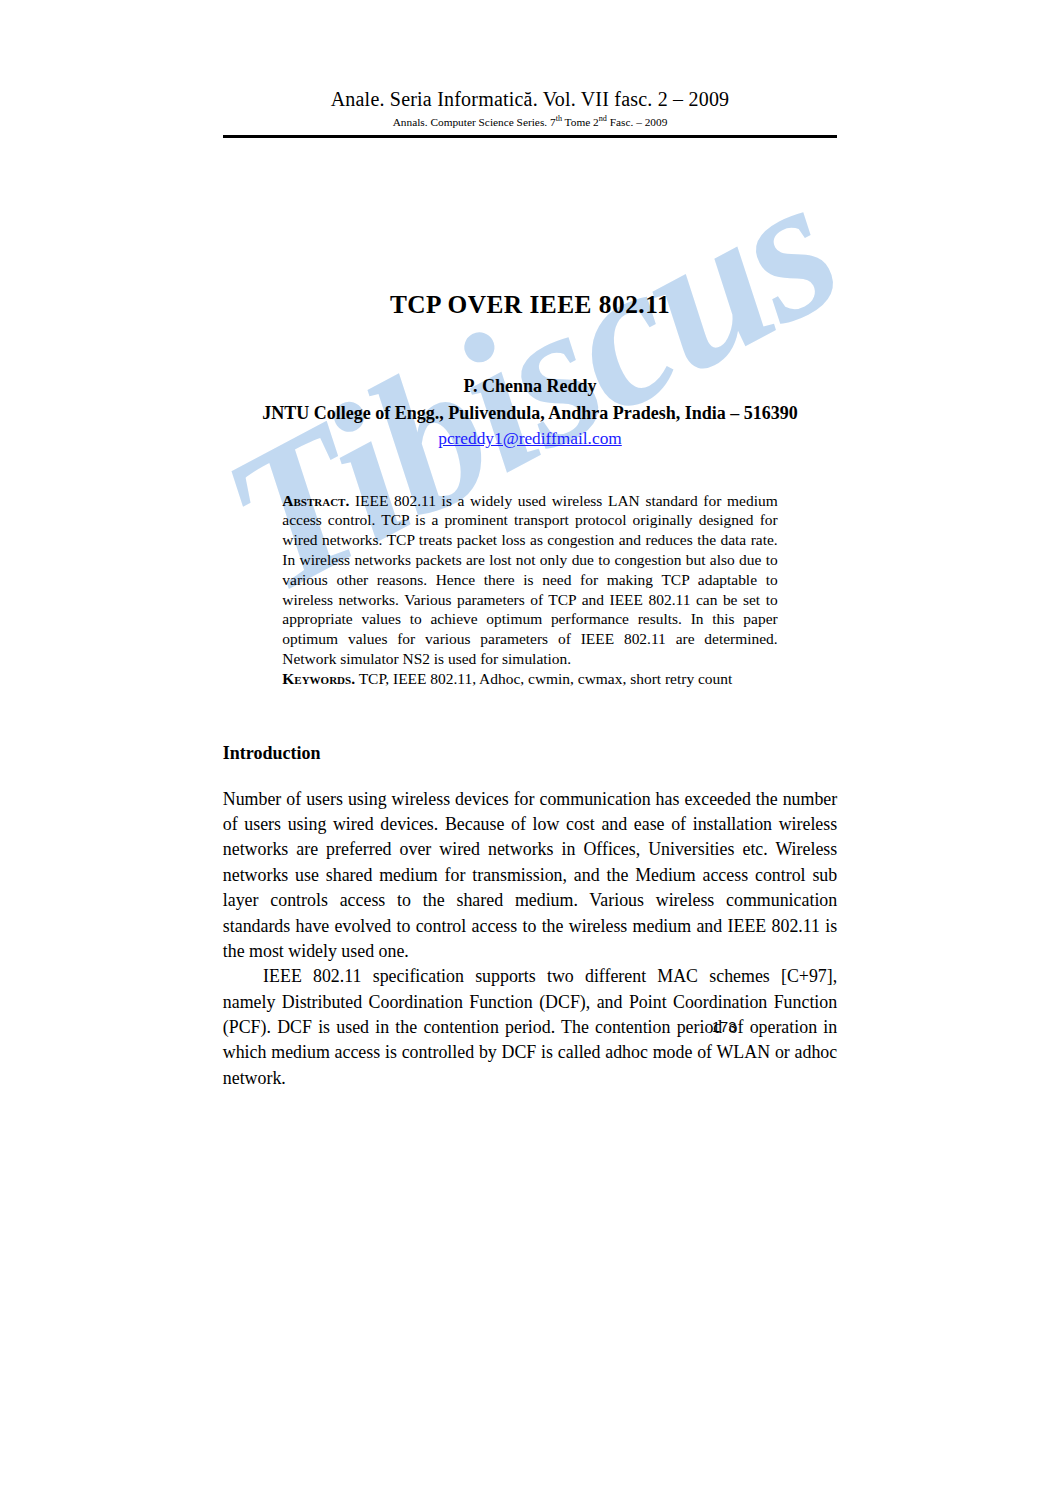Tibiscus
Anale. Seria Informatică. Vol. VII fasc. 2 – 2009
Annals. Computer Science Series. 7th Tome 2nd Fasc. – 2009
TCP OVER IEEE 802.11
P. Chenna Reddy
JNTU College of Engg., Pulivendula, Andhra Pradesh, India – 516390
pcreddy1@rediffmail.com
Abstract. IEEE 802.11 is a widely used wireless LAN standard for medium access control. TCP is a prominent transport protocol originally designed for wired networks. TCP treats packet loss as congestion and reduces the data rate. In wireless networks packets are lost not only due to congestion but also due to various other reasons. Hence there is need for making TCP adaptable to wireless networks. Various parameters of TCP and IEEE 802.11 can be set to appropriate values to achieve optimum performance results. In this paper optimum values for various parameters of IEEE 802.11 are determined. Network simulator NS2 is used for simulation.
Keywords. TCP, IEEE 802.11, Adhoc, cwmin, cwmax, short retry count
Introduction
Number of users using wireless devices for communication has exceeded the number of users using wired devices. Because of low cost and ease of installation wireless networks are preferred over wired networks in Offices, Universities etc. Wireless networks use shared medium for transmission, and the Medium access control sub layer controls access to the shared medium. Various wireless communication standards have evolved to control access to the wireless medium and IEEE 802.11 is the most widely used one.
IEEE 802.11 specification supports two different MAC schemes [C+97], namely Distributed Coordination Function (DCF), and Point Coordination Function (PCF). DCF is used in the contention period. The contention period of operation in which medium access is controlled by DCF is called adhoc mode of WLAN or adhoc network.
173